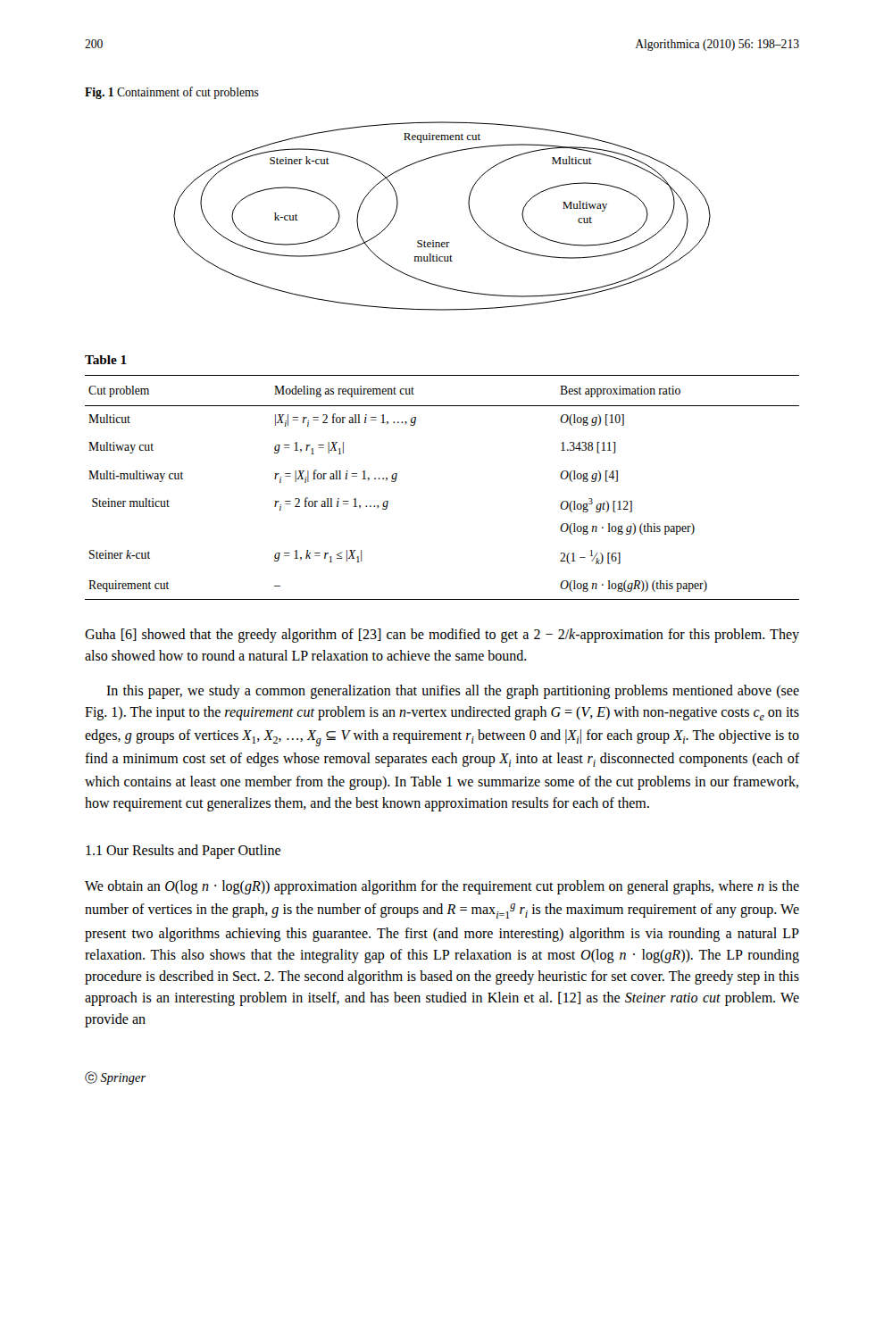200 Algorithmica (2010) 56: 198–213
Fig. 1 Containment of cut problems
Requirement cut Steiner k-cut k-cut Multicut Multiway cut Steiner multicut
Table 1
| Cut problem | Modeling as requirement cut | Best approximation ratio |
| --- | --- | --- |
| Multicut | / X i / = r i = 2 for all i = 1, …, g | O (log g ) [10] |
| Multiway cut | g = 1, r 1 = / X 1 / | 1.3438 [11] |
| Multi-multiway cut | r i = / X i / for all i = 1, …, g | O (log g ) [4] |
| Steiner multicut | r i = 2 for all i = 1, …, g | O (log 3 gt ) [12] |
| | | O (log n · log g ) (this paper) |
| Steiner k -cut | g = 1, k = r 1 ≤ / X 1 / | 2(1 − 1 ⁄ k ) [6] |
| Requirement cut | – | O (log n · log( gR )) (this paper) |
Guha [6] showed that the greedy algorithm of [23] can be modified to get a 2 − 2/k-approximation for this problem. They also showed how to round a natural LP relaxation to achieve the same bound.
In this paper, we study a common generalization that unifies all the graph partitioning problems mentioned above (see Fig. 1). The input to the requirement cut problem is an n-vertex undirected graph G = (V, E) with non-negative costs ce on its edges, g groups of vertices X1, X2, …, Xg ⊆ V with a requirement ri between 0 and |Xi| for each group Xi. The objective is to find a minimum cost set of edges whose removal separates each group Xi into at least ri disconnected components (each of which contains at least one member from the group). In Table 1 we summarize some of the cut problems in our framework, how requirement cut generalizes them, and the best known approximation results for each of them.
1.1 Our Results and Paper Outline
We obtain an O(log n · log(gR)) approximation algorithm for the requirement cut problem on general graphs, where n is the number of vertices in the graph, g is the number of groups and R = maxi=1g ri is the maximum requirement of any group. We present two algorithms achieving this guarantee. The first (and more interesting) algorithm is via rounding a natural LP relaxation. This also shows that the integrality gap of this LP relaxation is at most O(log n · log(gR)). The LP rounding procedure is described in Sect. 2. The second algorithm is based on the greedy heuristic for set cover. The greedy step in this approach is an interesting problem in itself, and has been studied in Klein et al. [12] as the Steiner ratio cut problem. We provide an
ⓒ Springer